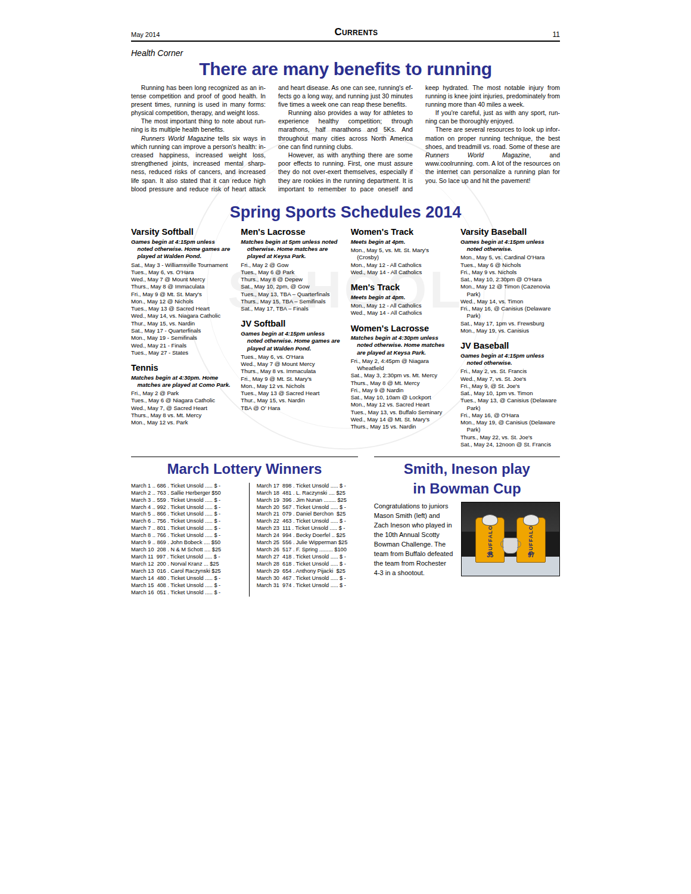SCHOOL
May 2014
Currents
11
Health Corner
There are many benefits to running
Running has been long recognized as an intense competition and proof of good health. In present times, running is used in many forms: physical competition, therapy, and weight loss.
The most important thing to note about running is its multiple health benefits.
Runners World Magazine tells six ways in which running can improve a person's health: increased happiness, increased weight loss, strengthened joints, increased mental sharpness, reduced risks of cancers, and increased life span. It also stated that it can reduce high blood pressure and reduce risk of heart attack and heart disease. As one can see, running's effects go a long way, and running just 30 minutes five times a week one can reap these benefits.
Running also provides a way for athletes to experience healthy competition; through marathons, half marathons and 5Ks. And throughout many cities across North America one can find running clubs.
However, as with anything there are some poor effects to running. First, one must assure they do not over-exert themselves, especially if they are rookies in the running department. It is important to remember to pace oneself and keep hydrated. The most notable injury from running is knee joint injuries, predominately from running more than 40 miles a week.
If you're careful, just as with any sport, running can be thoroughly enjoyed.
There are several resources to look up information on proper running technique, the best shoes, and treadmill vs. road. Some of these are Runners World Magazine, and www.coolrunning. com. A lot of the resources on the internet can personalize a running plan for you. So lace up and hit the pavement!
Spring Sports Schedules 2014
Varsity Softball
Games begin at 4:15pm unless noted otherwise. Home games are played at Walden Pond.
Sat., May 3 - Williamsville Tournament
Tues., May 6, vs. O'Hara
Wed., May 7 @ Mount Mercy
Thurs., May 8 @ Immaculata
Fri., May 9 @ Mt. St. Mary's
Mon., May 12 @ Nichols
Tues., May 13 @ Sacred Heart
Wed., May 14, vs. Niagara Catholic
Thur., May 15, vs. Nardin
Sat., May 17 - Quarterfinals
Mon., May 19 - Semifinals
Wed., May 21 - Finals
Tues., May 27 - States
Tennis
Matches begin at 4:30pm. Home matches are played at Como Park.
Fri., May 2 @ Park
Tues., May 6 @ Niagara Catholic
Wed., May 7, @ Sacred Heart
Thurs., May 8 vs. Mt. Mercy
Mon., May 12 vs. Park
Men's Lacrosse
Matches begin at 5pm unless noted otherwise. Home matches are played at Keysa Park.
Fri., May 2 @ Gow
Tues., May 6 @ Park
Thurs., May 8 @ Depew
Sat., May 10, 2pm, @ Gow
Tues., May 13, TBA – Quarterfinals
Thurs., May 15, TBA – Semifinals
Sat., May 17, TBA – Finals
JV Softball
Games begin at 4:15pm unless noted otherwise. Home games are played at Walden Pond.
Tues., May 6, vs. O'Hara
Wed., May 7 @ Mount Mercy
Thurs., May 8 vs. Immaculata
Fri., May 9 @ Mt. St. Mary's
Mon., May 12 vs. Nichols
Tues., May 13 @ Sacred Heart
Thur., May 15, vs. Nardin
TBA @ O' Hara
Women's Track
Meets begin at 4pm.
Mon., May 5, vs. Mt. St. Mary's (Crosby)
Mon., May 12 - All Catholics
Wed., May 14 - All Catholics
Men's Track
Meets begin at 4pm.
Mon., May 12 - All Catholics
Wed., May 14 - All Catholics
Women's Lacrosse
Matches begin at 4:30pm unless noted otherwise. Home matches are played at Keysa Park.
Fri., May 2, 4:45pm @ Niagara Wheatfield
Sat., May 3, 2:30pm vs. Mt. Mercy
Thurs., May 8 @ Mt. Mercy
Fri., May 9 @ Nardin
Sat., May 10, 10am @ Lockport
Mon., May 12 vs. Sacred Heart
Tues., May 13, vs. Buffalo Seminary
Wed., May 14 @ Mt. St. Mary's
Thurs., May 15 vs. Nardin
Varsity Baseball
Games begin at 4:15pm unless noted otherwise.
Mon., May 5, vs. Cardinal O'Hara
Tues., May 6 @ Nichols
Fri., May 9 vs. Nichols
Sat., May 10, 2:30pm @ O'Hara
Mon., May 12 @ Timon (Cazenovia Park)
Wed., May 14, vs. Timon
Fri., May 16, @ Canisius (Delaware Park)
Sat., May 17, 1pm vs. Frewsburg
Mon., May 19, vs. Canisius
JV Baseball
Games begin at 4:15pm unless noted otherwise.
Fri., May 2, vs. St. Francis
Wed., May 7, vs. St. Joe's
Fri., May 9, @ St. Joe's
Sat., May 10, 1pm vs. Timon
Tues., May 13, @ Canisius (Delaware Park)
Fri., May 16, @ O'Hara
Mon., May 19, @ Canisius (Delaware Park)
Thurs., May 22, vs. St. Joe's
Sat., May 24, 12noon @ St. Francis
March Lottery Winners
March 1 .. 686 . Ticket Unsold ..... $ -
March 2 .. 763 . Sallie Herberger $50
March 3 .. 559 . Ticket Unsold ..... $ -
March 4 .. 992 . Ticket Unsold ..... $ -
March 5 .. 866 . Ticket Unsold ..... $ -
March 6 .. 756 . Ticket Unsold ..... $ -
March 7 .. 801 . Ticket Unsold ..... $ -
March 8 .. 766 . Ticket Unsold ..... $ -
March 9 .. 869 . John Bobeck .... $50
March 10 208 . N & M Schott .... $25
March 11 997 . Ticket Unsold ..... $ -
March 12 200 . Norval Kranz ... $25
March 13 016 . Carol Raczynski $25
March 14 480 . Ticket Unsold ..... $ -
March 15 408 . Ticket Unsold ..... $ -
March 16 051 . Ticket Unsold ..... $ -
March 17 898 . Ticket Unsold ..... $ -
March 18 481 . L. Raczynski .... $25
March 19 396 . Jim Nunan ........ $25
March 20 567 . Ticket Unsold ..... $ -
March 21 079 . Daniel Berchon $25
March 22 463 . Ticket Unsold ..... $ -
March 23 111 . Ticket Unsold ..... $ -
March 24 994 . Becky Doerfel .. $25
March 25 556 . Julie Wipperman $25
March 26 517 . F. Spring ......... $100
March 27 418 . Ticket Unsold ..... $ -
March 28 618 . Ticket Unsold ..... $ -
March 29 654 . Anthony Pijacki $25
March 30 467 . Ticket Unsold ..... $ -
March 31 974 . Ticket Unsold ..... $ -
Smith, Ineson play
in Bowman Cup
Congratulations to juniors Mason Smith (left) and Zach Ineson who played in the 10th Annual Scotty Bowman Challenge. The team from Buffalo defeated the team from Rochester 4-3 in a shootout.
BUFFALO
35
BUFFALO
97